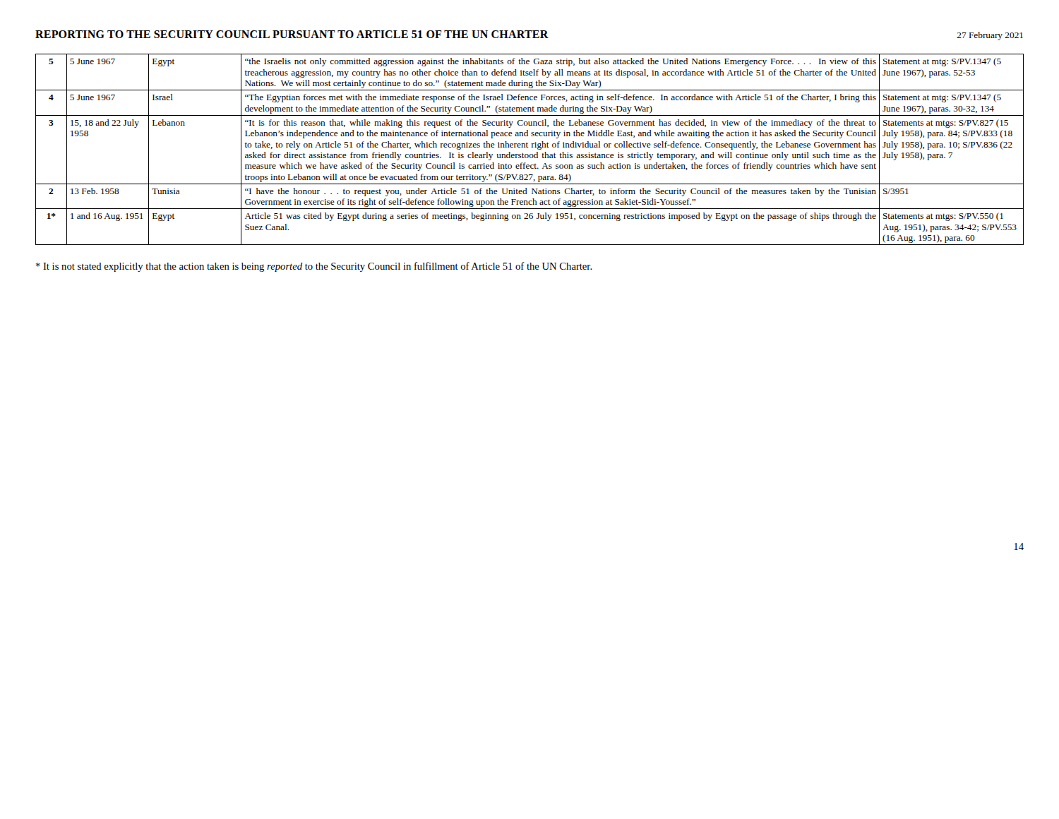Reporting to the Security Council Pursuant to Article 51 of the UN Charter
27 February 2021
| 5 | 5 June 1967 | Egypt | “the Israelis not only committed aggression against the inhabitants of the Gaza strip, but also attacked the United Nations Emergency Force. . . . In view of this treacherous aggression, my country has no other choice than to defend itself by all means at its disposal, in accordance with Article 51 of the Charter of the United Nations. We will most certainly continue to do so.” (statement made during the Six-Day War) | Statement at mtg: S/PV.1347 (5 June 1967), paras. 52-53 |
| 4 | 5 June 1967 | Israel | “The Egyptian forces met with the immediate response of the Israel Defence Forces, acting in self-defence. In accordance with Article 51 of the Charter, I bring this development to the immediate attention of the Security Council.” (statement made during the Six-Day War) | Statement at mtg: S/PV.1347 (5 June 1967), paras. 30-32, 134 |
| 3 | 15, 18 and 22 July 1958 | Lebanon | “It is for this reason that, while making this request of the Security Council, the Lebanese Government has decided, in view of the immediacy of the threat to Lebanon’s independence and to the maintenance of international peace and security in the Middle East, and while awaiting the action it has asked the Security Council to take, to rely on Article 51 of the Charter, which recognizes the inherent right of individual or collective self-defence. Consequently, the Lebanese Government has asked for direct assistance from friendly countries. It is clearly understood that this assistance is strictly temporary, and will continue only until such time as the measure which we have asked of the Security Council is carried into effect. As soon as such action is undertaken, the forces of friendly countries which have sent troops into Lebanon will at once be evacuated from our territory.” (S/PV.827, para. 84) | Statements at mtgs: S/PV.827 (15 July 1958), para. 84; S/PV.833 (18 July 1958), para. 10; S/PV.836 (22 July 1958), para. 7 |
| 2 | 13 Feb. 1958 | Tunisia | “I have the honour . . . to request you, under Article 51 of the United Nations Charter, to inform the Security Council of the measures taken by the Tunisian Government in exercise of its right of self-defence following upon the French act of aggression at Sakiet-Sidi-Youssef.” | S/3951 |
| 1* | 1 and 16 Aug. 1951 | Egypt | Article 51 was cited by Egypt during a series of meetings, beginning on 26 July 1951, concerning restrictions imposed by Egypt on the passage of ships through the Suez Canal. | Statements at mtgs: S/PV.550 (1 Aug. 1951), paras. 34-42; S/PV.553 (16 Aug. 1951), para. 60 |
* It is not stated explicitly that the action taken is being reported to the Security Council in fulfillment of Article 51 of the UN Charter.
14